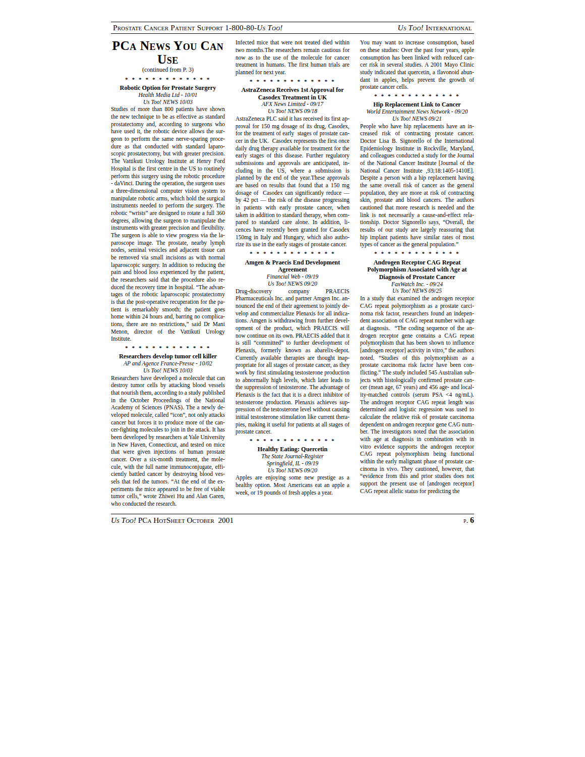Prostate Cancer Patient Support 1-800-80-Us Too!
Us Too! International
PCa News You Can Use
(continued from P. 3)
* * * * * * * * * * * * *
Robotic Option for Prostate Surgery
Health Media Ltd - 10/01
Us Too! NEWS 10/03
Studies of more than 800 patients have shown the new technique to be as effective as standard prostatectomy and, according to surgeons who have used it, the robotic device allows the surgeon to perform the same nerve-sparing procedure as that conducted with standard laparoscopic prostatectomy, but with greater precision. The Vattikuti Urology Institute at Henry Ford Hospital is the first centre in the US to routinely perform this surgery using the robotic procedure - daVinci. During the operation, the surgeon uses a three-dimensional computer vision system to manipulate robotic arms, which hold the surgical instruments needed to perform the surgery. The robotic “wrists” are designed to rotate a full 360 degrees, allowing the surgeon to manipulate the instruments with greater precision and flexibility. The surgeon is able to view progress via the laparoscope image. The prostate, nearby lymph nodes, seminal vesicles and adjacent tissue can be removed via small incisions as with normal laparoscopic surgery. In addition to reducing the pain and blood loss experienced by the patient, the researchers said that the procedure also reduced the recovery time in hospital. “The advantages of the robotic laparoscopic prostatectomy is that the post-operative recuperation for the patient is remarkably smooth; the patient goes home within 24 hours and, barring no complications, there are no restrictions,” said Dr Mani Menon, director of the Vattikuti Urology Institute.
* * * * * * * * * * * * *
Researchers develop tumor cell killer
AP and Agence France-Presse - 10/02
Us Too! NEWS 10/03
Researchers have developed a molecule that can destroy tumor cells by attacking blood vessels that nourish them, according to a study published in the October Proceedings of the National Academy of Sciences (PNAS). The a newly developed molecule, called “icon”, not only attacks cancer but forces it to produce more of the cancer-fighting molecules to join in the attack. It has been developed by researchers at Yale University in New Haven, Connecticut, and tested on mice that were given injections of human prostate cancer. Over a six-month treatment, the molecule, with the full name immunoconjugate, efficiently battled cancer by destroying blood vessels that fed the tumors. “At the end of the experiments the mice appeared to be free of viable tumor cells,” wrote Zhiwei Hu and Alan Garen, who conducted the research.
Infected mice that were not treated died within two months.The researchers remain cautious for now as to the use of the molecule for cancer treatment in humans. The first human trials are planned for next year.
* * * * * * * * * * * * *
AstraZeneca Receives 1st Approval for Casodex Treatment in UK
AFX News Limited - 09/17
Us Too! NEWS 09/18
AstraZeneca PLC said it has received its first approval for 150 mg dosage of its drug, Casodex, for the treatment of early stages of prostate cancer in the UK. Casodex represents the first once daily drug therapy available for treatment for the early stages of this disease. Further regulatory submissions and approvals are anticipated, including in the US, where a submission is planned by the end of the year.These approvals are based on results that found that a 150 mg dosage of Casodex can significantly reduce — by 42 pct — the risk of the disease progressing in patients with early prostate cancer, when taken in addition to standard therapy, when compared to standard care alone. In addition, licences have recently been granted for Casodex 150mg in Italy and Hungary, which also authorize its use in the early stages of prostate cancer.
* * * * * * * * * * * * *
Amgen & Praecis End Development Agreement
Financial Web - 09/19
Us Too! NEWS 09/20
Drug-discovery company PRAECIS Pharmaceuticals Inc. and partner Amgen Inc. announced the end of their agreement to jointly develop and commercialize Plenaxis for all indications. Amgen is withdrawing from further development of the product, which PRAECIS will now continue on its own. PRAECIS added that it is still “committed” to further development of Plenaxis, formerly known as abarelix-depot. Currently available therapies are thought inappropriate for all stages of prostate cancer, as they work by first stimulating testosterone production to abnormally high levels, which later leads to the suppression of testosterone. The advantage of Plenaxis is the fact that it is a direct inhibitor of testosterone production. Plenaxis achieves suppression of the testosterone level without causing initial testosterone stimulation like current therapies, making it useful for patients at all stages of prostate cancer.
* * * * * * * * * * * * *
Healthy Eating: Quercetin
The State Journal-Register
Springfield, IL - 09/19
Us Too! NEWS 09/20
Apples are enjoying some new prestige as a healthy option. Most Americans eat an apple a week, or 19 pounds of fresh apples a year.
You may want to increase consumption, based on these studies: Over the past four years, apple consumption has been linked with reduced cancer risk in several studies. A 2001 Mayo Clinic study indicated that quercetin, a flavonoid abundant in apples, helps prevent the growth of prostate cancer cells.
* * * * * * * * * * * * *
Hip Replacement Link to Cancer
World Entertainment News Network - 09/20
Us Too! NEWS 09/21
People who have hip replacements have an increased risk of contracting prostate cancer. Doctor Lisa B. Signorello of the International Epidemiology Institute in Rockville, Maryland, and colleagues conducted a study for the Journal of the National Cancer Institute [Journal of the National Cancer Institute ,93;18:1405-1410E]. Despite a person with a hip replacement having the same overall risk of cancer as the general population, they are more at risk of contracting skin, prostate and blood cancers. The authors cautioned that more research is needed and the link is not necessarily a cause-and-effect relationship. Doctor Signorello says, “Overall, the results of our study are largely reassuring that hip implant patients have similar rates of most types of cancer as the general population.”
* * * * * * * * * * * * *
Androgen Receptor CAG Repeat Polymorphism Associated with Age at Diagnosis of Prostate Cancer
FaxWatch Inc. - 09/24
Us Too! NEWS 09/25
In a study that examined the androgen receptor CAG repeat polymorphism as a prostate carcinoma risk factor, researchers found an independent association of CAG repeat number with age at diagnosis. “The coding sequence of the androgen receptor gene contains a CAG repeat polymorphism that has been shown to influence [androgen receptor] activity in vitro,” the authors noted. “Studies of this polymorphism as a prostate carcinoma risk factor have been conflicting.” The study included 545 Australian subjects with histologically confirmed prostate cancer (mean age, 67 years) and 456 age- and locality-matched controls (serum PSA <4 ng/mL). The androgen receptor CAG repeat length was determined and logistic regression was used to calculate the relative risk of prostate carcinoma dependent on androgen receptor gene CAG number. The investigators noted that the association with age at diagnosis in combination with in vitro evidence supports the androgen receptor CAG repeat polymorphism being functional within the early malignant phase of prostate carcinoma in vivo. They cautioned, however, that “evidence from this and prior studies does not support the present use of [androgen receptor] CAG repeat allelic status for predicting the
Us Too! PCa HotSheet October 2001
p. 6